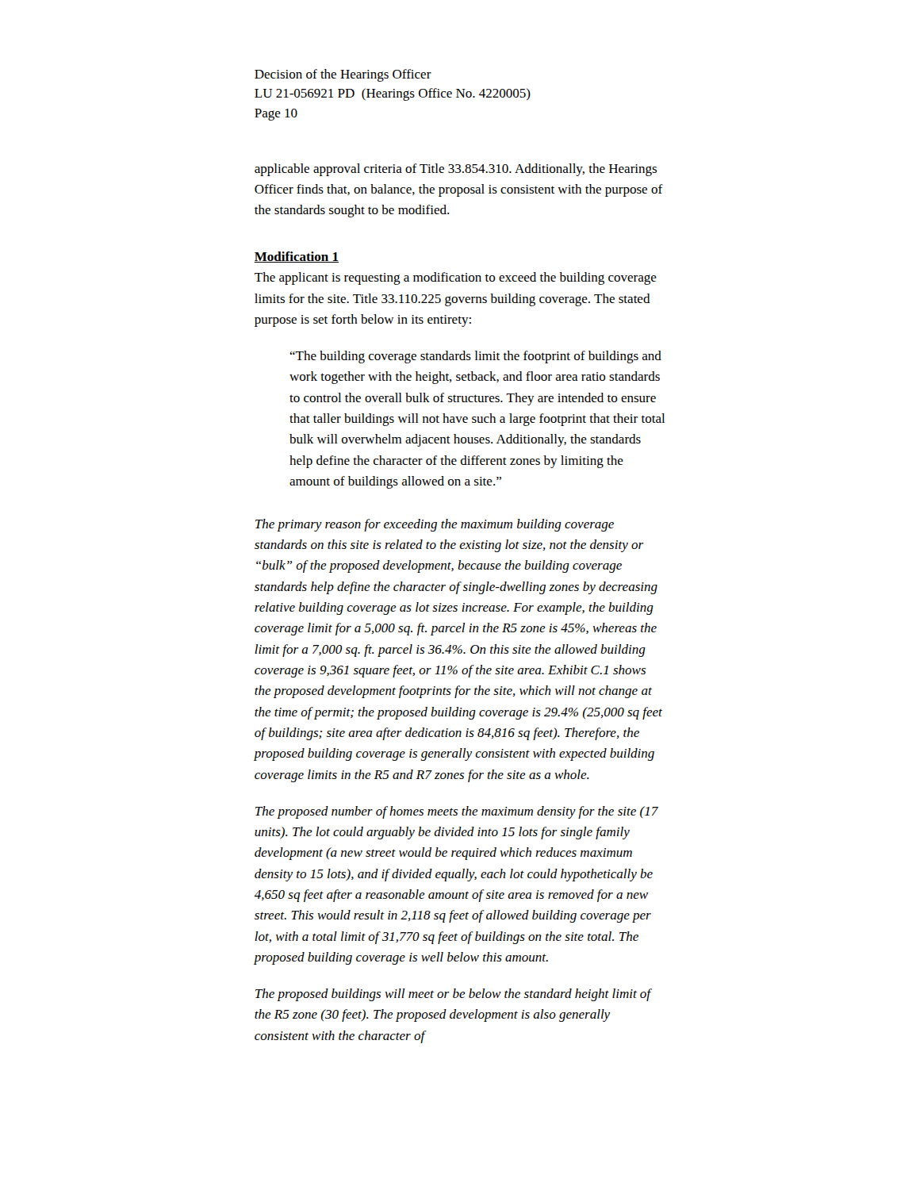Decision of the Hearings Officer
LU 21-056921 PD (Hearings Office No. 4220005)
Page 10
applicable approval criteria of Title 33.854.310. Additionally, the Hearings Officer finds that, on balance, the proposal is consistent with the purpose of the standards sought to be modified.
Modification 1
The applicant is requesting a modification to exceed the building coverage limits for the site. Title 33.110.225 governs building coverage. The stated purpose is set forth below in its entirety:
“The building coverage standards limit the footprint of buildings and work together with the height, setback, and floor area ratio standards to control the overall bulk of structures. They are intended to ensure that taller buildings will not have such a large footprint that their total bulk will overwhelm adjacent houses. Additionally, the standards help define the character of the different zones by limiting the amount of buildings allowed on a site.”
The primary reason for exceeding the maximum building coverage standards on this site is related to the existing lot size, not the density or “bulk” of the proposed development, because the building coverage standards help define the character of single-dwelling zones by decreasing relative building coverage as lot sizes increase. For example, the building coverage limit for a 5,000 sq. ft. parcel in the R5 zone is 45%, whereas the limit for a 7,000 sq. ft. parcel is 36.4%. On this site the allowed building coverage is 9,361 square feet, or 11% of the site area. Exhibit C.1 shows the proposed development footprints for the site, which will not change at the time of permit; the proposed building coverage is 29.4% (25,000 sq feet of buildings; site area after dedication is 84,816 sq feet). Therefore, the proposed building coverage is generally consistent with expected building coverage limits in the R5 and R7 zones for the site as a whole.
The proposed number of homes meets the maximum density for the site (17 units). The lot could arguably be divided into 15 lots for single family development (a new street would be required which reduces maximum density to 15 lots), and if divided equally, each lot could hypothetically be 4,650 sq feet after a reasonable amount of site area is removed for a new street. This would result in 2,118 sq feet of allowed building coverage per lot, with a total limit of 31,770 sq feet of buildings on the site total. The proposed building coverage is well below this amount.
The proposed buildings will meet or be below the standard height limit of the R5 zone (30 feet). The proposed development is also generally consistent with the character of